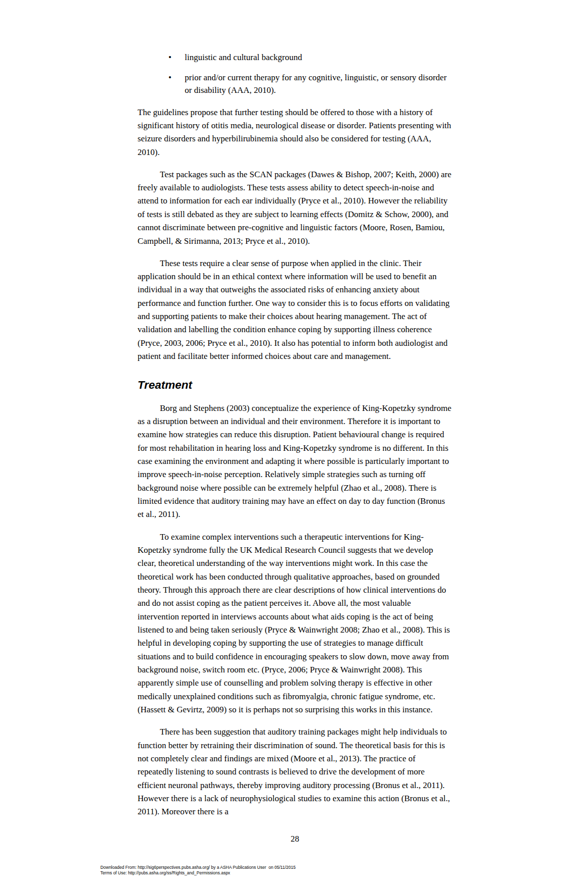linguistic and cultural background
prior and/or current therapy for any cognitive, linguistic, or sensory disorder or disability (AAA, 2010).
The guidelines propose that further testing should be offered to those with a history of significant history of otitis media, neurological disease or disorder. Patients presenting with seizure disorders and hyperbilirubinemia should also be considered for testing (AAA, 2010).
Test packages such as the SCAN packages (Dawes & Bishop, 2007; Keith, 2000) are freely available to audiologists. These tests assess ability to detect speech-in-noise and attend to information for each ear individually (Pryce et al., 2010). However the reliability of tests is still debated as they are subject to learning effects (Domitz & Schow, 2000), and cannot discriminate between pre-cognitive and linguistic factors (Moore, Rosen, Bamiou, Campbell, & Sirimanna, 2013; Pryce et al., 2010).
These tests require a clear sense of purpose when applied in the clinic. Their application should be in an ethical context where information will be used to benefit an individual in a way that outweighs the associated risks of enhancing anxiety about performance and function further. One way to consider this is to focus efforts on validating and supporting patients to make their choices about hearing management. The act of validation and labelling the condition enhance coping by supporting illness coherence (Pryce, 2003, 2006; Pryce et al., 2010). It also has potential to inform both audiologist and patient and facilitate better informed choices about care and management.
Treatment
Borg and Stephens (2003) conceptualize the experience of King-Kopetzky syndrome as a disruption between an individual and their environment. Therefore it is important to examine how strategies can reduce this disruption. Patient behavioural change is required for most rehabilitation in hearing loss and King-Kopetzky syndrome is no different. In this case examining the environment and adapting it where possible is particularly important to improve speech-in-noise perception. Relatively simple strategies such as turning off background noise where possible can be extremely helpful (Zhao et al., 2008). There is limited evidence that auditory training may have an effect on day to day function (Bronus et al., 2011).
To examine complex interventions such a therapeutic interventions for King-Kopetzky syndrome fully the UK Medical Research Council suggests that we develop clear, theoretical understanding of the way interventions might work. In this case the theoretical work has been conducted through qualitative approaches, based on grounded theory. Through this approach there are clear descriptions of how clinical interventions do and do not assist coping as the patient perceives it. Above all, the most valuable intervention reported in interviews accounts about what aids coping is the act of being listened to and being taken seriously (Pryce & Wainwright 2008; Zhao et al., 2008). This is helpful in developing coping by supporting the use of strategies to manage difficult situations and to build confidence in encouraging speakers to slow down, move away from background noise, switch room etc. (Pryce, 2006; Pryce & Wainwright 2008). This apparently simple use of counselling and problem solving therapy is effective in other medically unexplained conditions such as fibromyalgia, chronic fatigue syndrome, etc. (Hassett & Gevirtz, 2009) so it is perhaps not so surprising this works in this instance.
There has been suggestion that auditory training packages might help individuals to function better by retraining their discrimination of sound. The theoretical basis for this is not completely clear and findings are mixed (Moore et al., 2013). The practice of repeatedly listening to sound contrasts is believed to drive the development of more efficient neuronal pathways, thereby improving auditory processing (Bronus et al., 2011). However there is a lack of neurophysiological studies to examine this action (Bronus et al., 2011). Moreover there is a
28
Downloaded From: http://sig6perspectives.pubs.asha.org/ by a ASHA Publications User on 05/11/2015
Terms of Use: http://pubs.asha.org/ss/Rights_and_Permissions.aspx